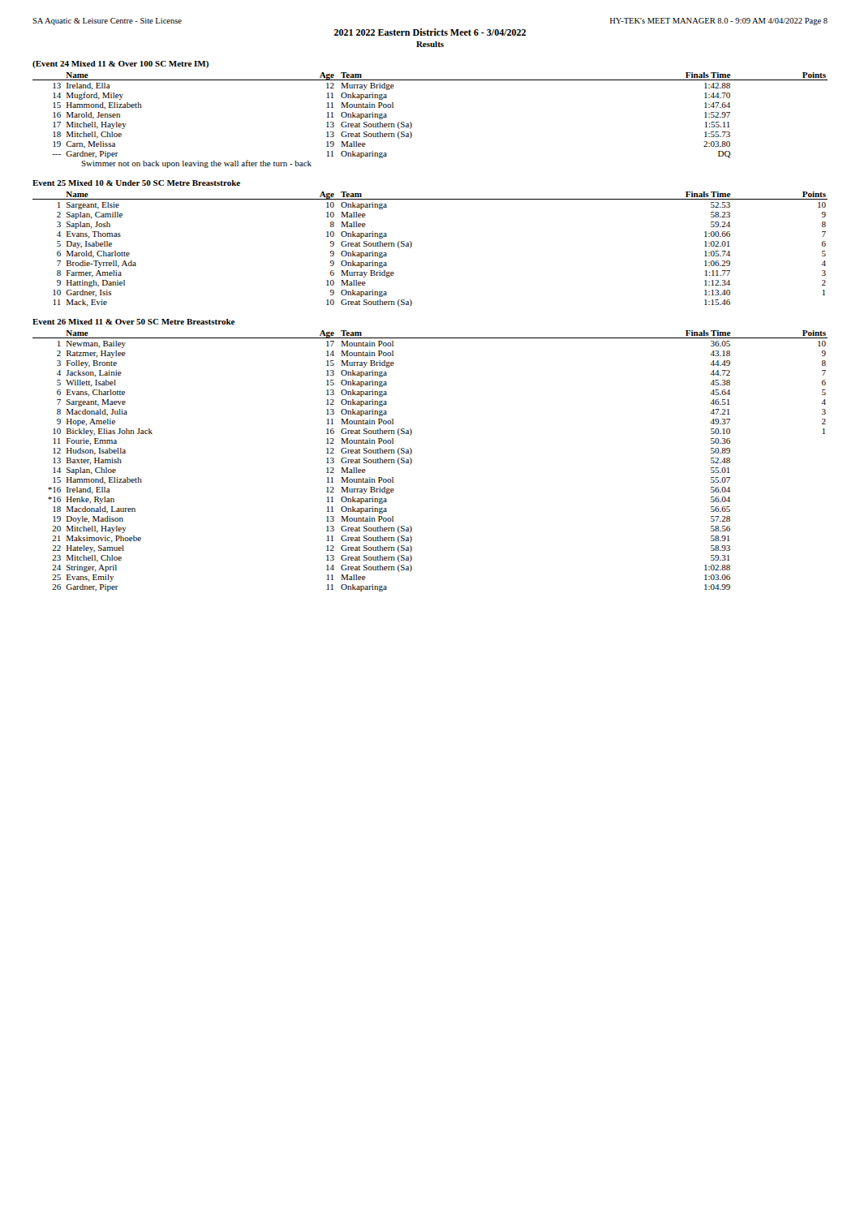SA Aquatic & Leisure Centre - Site License HY-TEK's MEET MANAGER 8.0 - 9:09 AM 4/04/2022 Page 8
2021 2022 Eastern Districts Meet 6 - 3/04/2022
Results
(Event 24 Mixed 11 & Over 100 SC Metre IM)
| | Name | Age | Team | Finals Time | Points |
| --- | --- | --- | --- | --- | --- |
| 13 | Ireland, Ella | 12 | Murray Bridge | 1:42.88 | |
| 14 | Mugford, Miley | 11 | Onkaparinga | 1:44.70 | |
| 15 | Hammond, Elizabeth | 11 | Mountain Pool | 1:47.64 | |
| 16 | Marold, Jensen | 11 | Onkaparinga | 1:52.97 | |
| 17 | Mitchell, Hayley | 13 | Great Southern (Sa) | 1:55.11 | |
| 18 | Mitchell, Chloe | 13 | Great Southern (Sa) | 1:55.73 | |
| 19 | Carn, Melissa | 19 | Mallee | 2:03.80 | |
| --- | Gardner, Piper | 11 | Onkaparinga | DQ | |
| Swimmer not on back upon leaving the wall after the turn - back |
Event 25 Mixed 10 & Under 50 SC Metre Breaststroke
| | Name | Age | Team | Finals Time | Points |
| --- | --- | --- | --- | --- | --- |
| 1 | Sargeant, Elsie | 10 | Onkaparinga | 52.53 | 10 |
| 2 | Saplan, Camille | 10 | Mallee | 58.23 | 9 |
| 3 | Saplan, Josh | 8 | Mallee | 59.24 | 8 |
| 4 | Evans, Thomas | 10 | Onkaparinga | 1:00.66 | 7 |
| 5 | Day, Isabelle | 9 | Great Southern (Sa) | 1:02.01 | 6 |
| 6 | Marold, Charlotte | 9 | Onkaparinga | 1:05.74 | 5 |
| 7 | Brodie-Tyrrell, Ada | 9 | Onkaparinga | 1:06.29 | 4 |
| 8 | Farmer, Amelia | 6 | Murray Bridge | 1:11.77 | 3 |
| 9 | Hattingh, Daniel | 10 | Mallee | 1:12.34 | 2 |
| 10 | Gardner, Isis | 9 | Onkaparinga | 1:13.40 | 1 |
| 11 | Mack, Evie | 10 | Great Southern (Sa) | 1:15.46 | |
Event 26 Mixed 11 & Over 50 SC Metre Breaststroke
| | Name | Age | Team | Finals Time | Points |
| --- | --- | --- | --- | --- | --- |
| 1 | Newman, Bailey | 17 | Mountain Pool | 36.05 | 10 |
| 2 | Ratzmer, Haylee | 14 | Mountain Pool | 43.18 | 9 |
| 3 | Folley, Bronte | 15 | Murray Bridge | 44.49 | 8 |
| 4 | Jackson, Lainie | 13 | Onkaparinga | 44.72 | 7 |
| 5 | Willett, Isabel | 15 | Onkaparinga | 45.38 | 6 |
| 6 | Evans, Charlotte | 13 | Onkaparinga | 45.64 | 5 |
| 7 | Sargeant, Maeve | 12 | Onkaparinga | 46.51 | 4 |
| 8 | Macdonald, Julia | 13 | Onkaparinga | 47.21 | 3 |
| 9 | Hope, Amelie | 11 | Mountain Pool | 49.37 | 2 |
| 10 | Bickley, Elias John Jack | 16 | Great Southern (Sa) | 50.10 | 1 |
| 11 | Fourie, Emma | 12 | Mountain Pool | 50.36 | |
| 12 | Hudson, Isabella | 12 | Great Southern (Sa) | 50.89 | |
| 13 | Baxter, Hamish | 13 | Great Southern (Sa) | 52.48 | |
| 14 | Saplan, Chloe | 12 | Mallee | 55.01 | |
| 15 | Hammond, Elizabeth | 11 | Mountain Pool | 55.07 | |
| *16 | Ireland, Ella | 12 | Murray Bridge | 56.04 | |
| *16 | Henke, Rylan | 11 | Onkaparinga | 56.04 | |
| 18 | Macdonald, Lauren | 11 | Onkaparinga | 56.65 | |
| 19 | Doyle, Madison | 13 | Mountain Pool | 57.28 | |
| 20 | Mitchell, Hayley | 13 | Great Southern (Sa) | 58.56 | |
| 21 | Maksimovic, Phoebe | 11 | Great Southern (Sa) | 58.91 | |
| 22 | Hateley, Samuel | 12 | Great Southern (Sa) | 58.93 | |
| 23 | Mitchell, Chloe | 13 | Great Southern (Sa) | 59.31 | |
| 24 | Stringer, April | 14 | Great Southern (Sa) | 1:02.88 | |
| 25 | Evans, Emily | 11 | Mallee | 1:03.06 | |
| 26 | Gardner, Piper | 11 | Onkaparinga | 1:04.99 | |